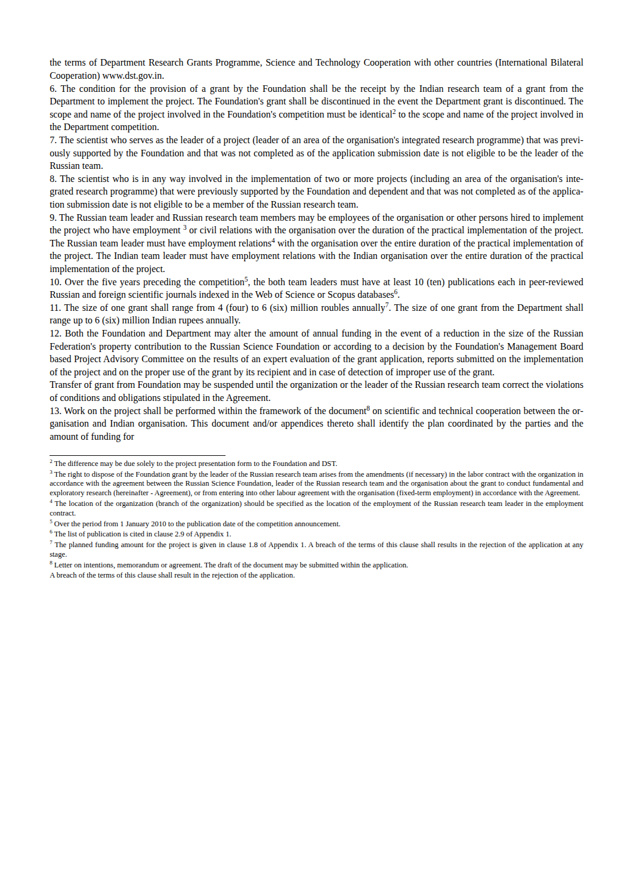the terms of Department Research Grants Programme, Science and Technology Cooperation with other countries (International Bilateral Cooperation) www.dst.gov.in.
6. The condition for the provision of a grant by the Foundation shall be the receipt by the Indian research team of a grant from the Department to implement the project. The Foundation's grant shall be discontinued in the event the Department grant is discontinued. The scope and name of the project involved in the Foundation's competition must be identical2 to the scope and name of the project involved in the Department competition.
7. The scientist who serves as the leader of a project (leader of an area of the organisation's integrated research programme) that was previously supported by the Foundation and that was not completed as of the application submission date is not eligible to be the leader of the Russian team.
8. The scientist who is in any way involved in the implementation of two or more projects (including an area of the organisation's integrated research programme) that were previously supported by the Foundation and dependent and that was not completed as of the application submission date is not eligible to be a member of the Russian research team.
9. The Russian team leader and Russian research team members may be employees of the organisation or other persons hired to implement the project who have employment 3 or civil relations with the organisation over the duration of the practical implementation of the project. The Russian team leader must have employment relations4 with the organisation over the entire duration of the practical implementation of the project. The Indian team leader must have employment relations with the Indian organisation over the entire duration of the practical implementation of the project.
10. Over the five years preceding the competition5, the both team leaders must have at least 10 (ten) publications each in peer-reviewed Russian and foreign scientific journals indexed in the Web of Science or Scopus databases6.
11. The size of one grant shall range from 4 (four) to 6 (six) million roubles annually7. The size of one grant from the Department shall range up to 6 (six) million Indian rupees annually.
12. Both the Foundation and Department may alter the amount of annual funding in the event of a reduction in the size of the Russian Federation's property contribution to the Russian Science Foundation or according to a decision by the Foundation's Management Board based Project Advisory Committee on the results of an expert evaluation of the grant application, reports submitted on the implementation of the project and on the proper use of the grant by its recipient and in case of detection of improper use of the grant.
Transfer of grant from Foundation may be suspended until the organization or the leader of the Russian research team correct the violations of conditions and obligations stipulated in the Agreement.
13. Work on the project shall be performed within the framework of the document8 on scientific and technical cooperation between the organisation and Indian organisation. This document and/or appendices thereto shall identify the plan coordinated by the parties and the amount of funding for
2 The difference may be due solely to the project presentation form to the Foundation and DST.
3 The right to dispose of the Foundation grant by the leader of the Russian research team arises from the amendments (if necessary) in the labor contract with the organization in accordance with the agreement between the Russian Science Foundation, leader of the Russian research team and the organisation about the grant to conduct fundamental and exploratory research (hereinafter - Agreement), or from entering into other labour agreement with the organisation (fixed-term employment) in accordance with the Agreement.
4 The location of the organization (branch of the organization) should be specified as the location of the employment of the Russian research team leader in the employment contract.
5 Over the period from 1 January 2010 to the publication date of the competition announcement.
6 The list of publication is cited in clause 2.9 of Appendix 1.
7 The planned funding amount for the project is given in clause 1.8 of Appendix 1. A breach of the terms of this clause shall results in the rejection of the application at any stage.
8 Letter on intentions, memorandum or agreement. The draft of the document may be submitted within the application.
A breach of the terms of this clause shall result in the rejection of the application.